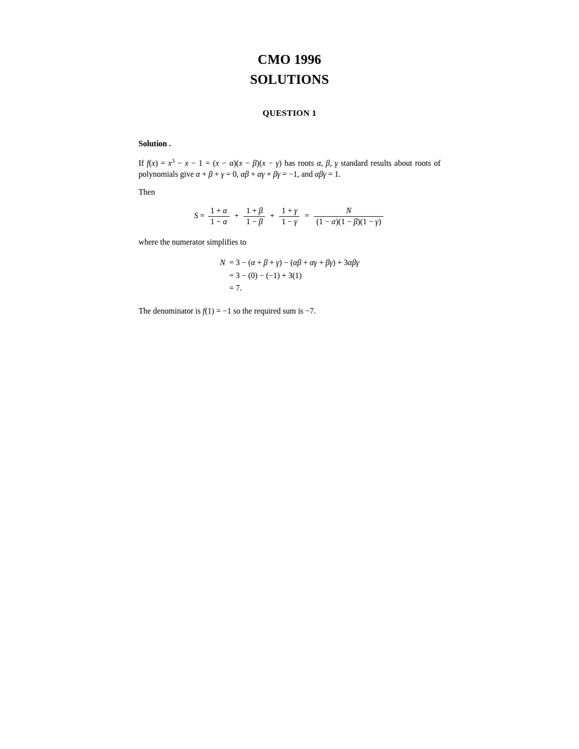CMO 1996SOLUTIONS
QUESTION 1
Solution .
If f(x) = x3 − x − 1 = (x − α)(x − β)(x − γ) has roots α, β, γ standard results about roots of polynomials give α + β + γ = 0, αβ + αγ + βγ = −1, and αβγ = 1.
Then
S = 1 + α 1 − α + 1 + β 1 − β + 1 + γ 1 − γ = N(1 − α)(1 − β)(1 − γ)
where the numerator simplifies to
| N | = | 3 − ( α + β + γ ) − ( αβ + αγ + βγ ) + 3 αβγ |
| | = | 3 − (0) − (−1) + 3(1) |
| | = | 7. |
The denominator is f(1) = −1 so the required sum is −7.